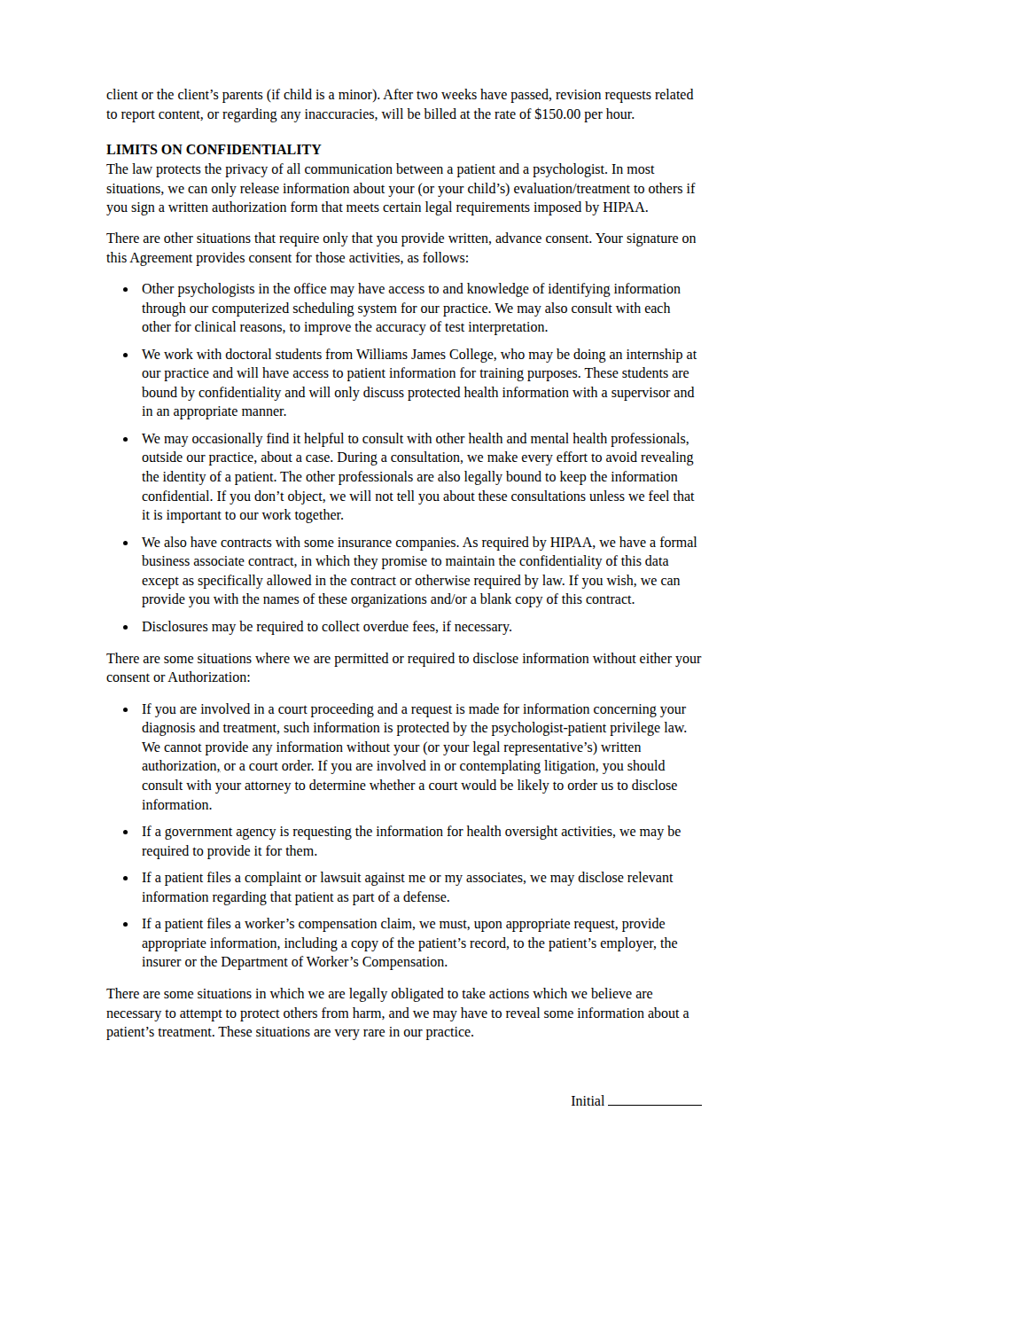client or the client’s parents (if child is a minor). After two weeks have passed, revision requests related to report content, or regarding any inaccuracies, will be billed at the rate of $150.00 per hour.
Limits on Confidentiality
The law protects the privacy of all communication between a patient and a psychologist. In most situations, we can only release information about your (or your child’s) evaluation/treatment to others if you sign a written authorization form that meets certain legal requirements imposed by HIPAA.
There are other situations that require only that you provide written, advance consent. Your signature on this Agreement provides consent for those activities, as follows:
Other psychologists in the office may have access to and knowledge of identifying information through our computerized scheduling system for our practice. We may also consult with each other for clinical reasons, to improve the accuracy of test interpretation.
We work with doctoral students from Williams James College, who may be doing an internship at our practice and will have access to patient information for training purposes. These students are bound by confidentiality and will only discuss protected health information with a supervisor and in an appropriate manner.
We may occasionally find it helpful to consult with other health and mental health professionals, outside our practice, about a case. During a consultation, we make every effort to avoid revealing the identity of a patient. The other professionals are also legally bound to keep the information confidential. If you don’t object, we will not tell you about these consultations unless we feel that it is important to our work together.
We also have contracts with some insurance companies. As required by HIPAA, we have a formal business associate contract, in which they promise to maintain the confidentiality of this data except as specifically allowed in the contract or otherwise required by law. If you wish, we can provide you with the names of these organizations and/or a blank copy of this contract.
Disclosures may be required to collect overdue fees, if necessary.
There are some situations where we are permitted or required to disclose information without either your consent or Authorization:
If you are involved in a court proceeding and a request is made for information concerning your diagnosis and treatment, such information is protected by the psychologist-patient privilege law. We cannot provide any information without your (or your legal representative’s) written authorization, or a court order. If you are involved in or contemplating litigation, you should consult with your attorney to determine whether a court would be likely to order us to disclose information.
If a government agency is requesting the information for health oversight activities, we may be required to provide it for them.
If a patient files a complaint or lawsuit against me or my associates, we may disclose relevant information regarding that patient as part of a defense.
If a patient files a worker’s compensation claim, we must, upon appropriate request, provide appropriate information, including a copy of the patient’s record, to the patient’s employer, the insurer or the Department of Worker’s Compensation.
There are some situations in which we are legally obligated to take actions which we believe are necessary to attempt to protect others from harm, and we may have to reveal some information about a patient’s treatment. These situations are very rare in our practice.
Initial